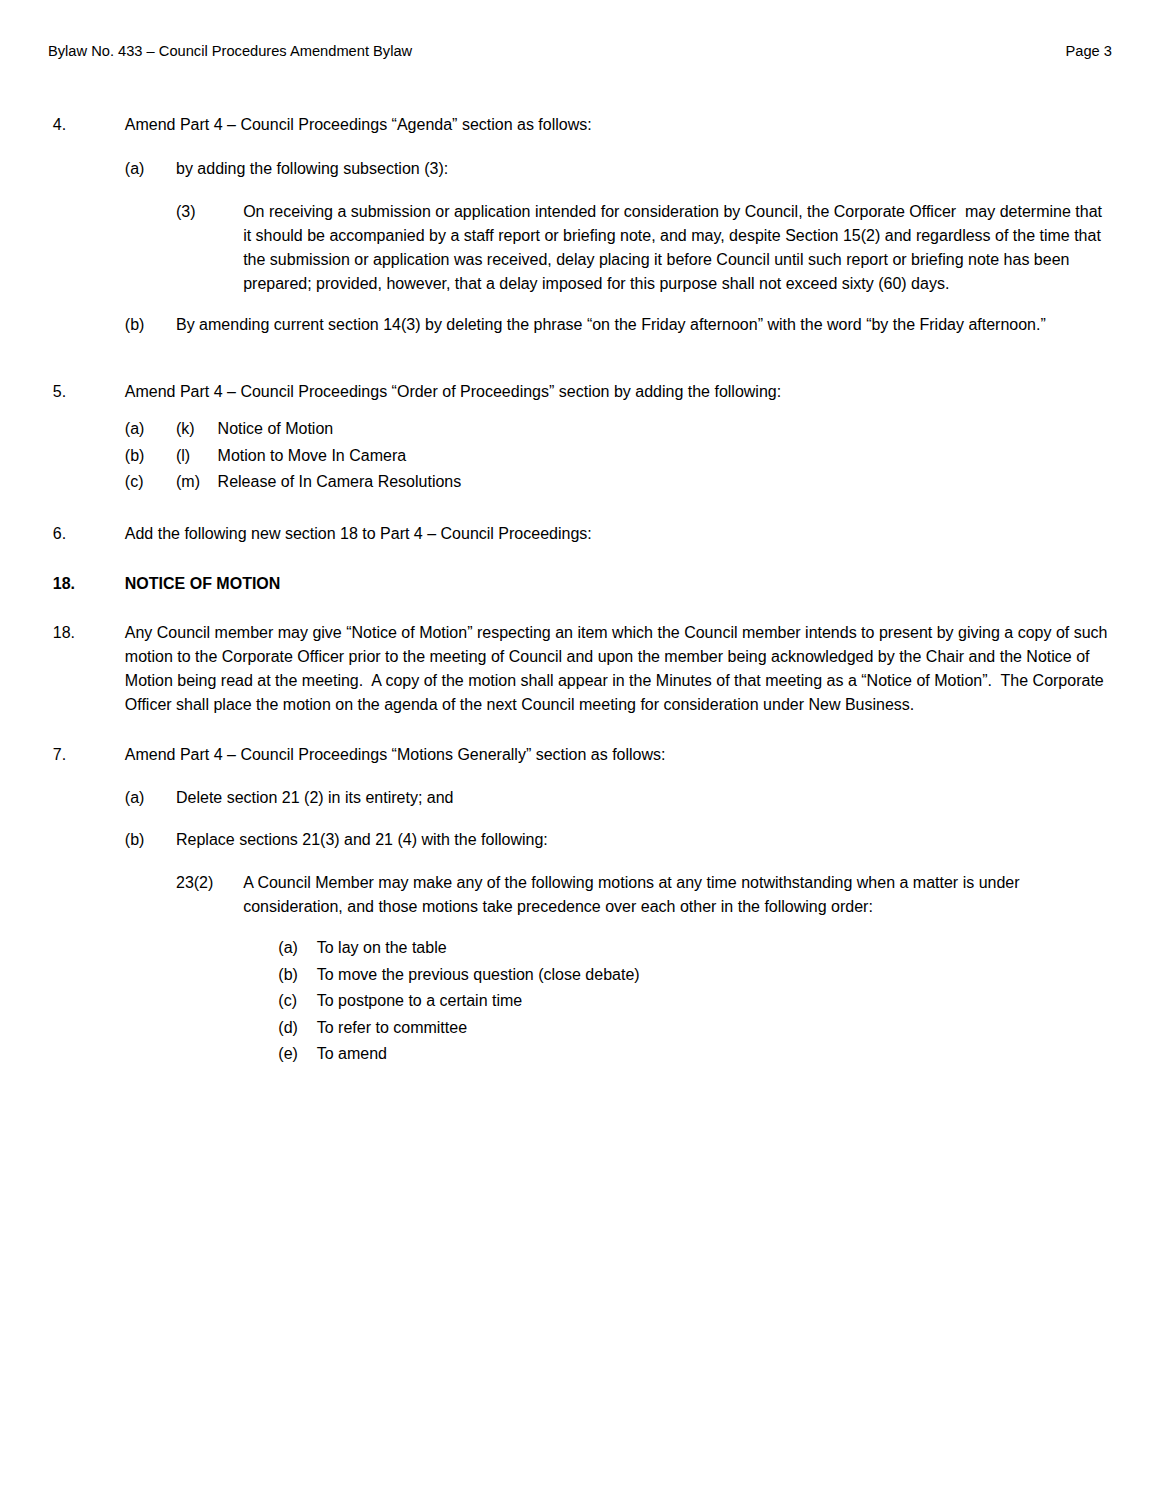Bylaw No. 433 – Council Procedures Amendment Bylaw Page 3
4.
Amend Part 4 – Council Proceedings “Agenda” section as follows:
(a)
by adding the following subsection (3):
(3) On receiving a submission or application intended for consideration by Council, the Corporate Officer may determine that it should be accompanied by a staff report or briefing note, and may, despite Section 15(2) and regardless of the time that the submission or application was received, delay placing it before Council until such report or briefing note has been prepared; provided, however, that a delay imposed for this purpose shall not exceed sixty (60) days.
(b)
By amending current section 14(3) by deleting the phrase “on the Friday afternoon” with the word “by the Friday afternoon.”
5.
Amend Part 4 – Council Proceedings “Order of Proceedings” section by adding the following:
(a) (k) Notice of Motion
(b) (l) Motion to Move In Camera
(c) (m) Release of In Camera Resolutions
6.
Add the following new section 18 to Part 4 – Council Proceedings:
18. NOTICE OF MOTION
18.
Any Council member may give “Notice of Motion” respecting an item which the Council member intends to present by giving a copy of such motion to the Corporate Officer prior to the meeting of Council and upon the member being acknowledged by the Chair and the Notice of Motion being read at the meeting. A copy of the motion shall appear in the Minutes of that meeting as a “Notice of Motion”. The Corporate Officer shall place the motion on the agenda of the next Council meeting for consideration under New Business.
7.
Amend Part 4 – Council Proceedings “Motions Generally” section as follows:
(a)
Delete section 21 (2) in its entirety; and
(b)
Replace sections 21(3) and 21 (4) with the following:
23(2)
A Council Member may make any of the following motions at any time notwithstanding when a matter is under consideration, and those motions take precedence over each other in the following order:
(a) To lay on the table
(b) To move the previous question (close debate)
(c) To postpone to a certain time
(d) To refer to committee
(e) To amend